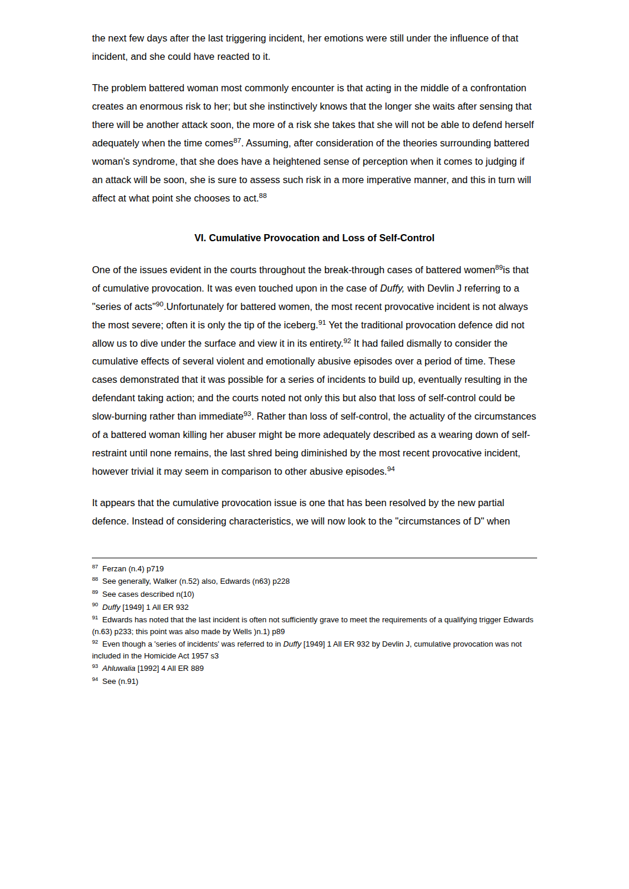the next few days after the last triggering incident, her emotions were still under the influence of that incident, and she could have reacted to it.
The problem battered woman most commonly encounter is that acting in the middle of a confrontation creates an enormous risk to her; but she instinctively knows that the longer she waits after sensing that there will be another attack soon, the more of a risk she takes that she will not be able to defend herself adequately when the time comes87. Assuming, after consideration of the theories surrounding battered woman's syndrome, that she does have a heightened sense of perception when it comes to judging if an attack will be soon, she is sure to assess such risk in a more imperative manner, and this in turn will affect at what point she chooses to act.88
VI. Cumulative Provocation and Loss of Self-Control
One of the issues evident in the courts throughout the break-through cases of battered women89is that of cumulative provocation. It was even touched upon in the case of Duffy, with Devlin J referring to a "series of acts"90.Unfortunately for battered women, the most recent provocative incident is not always the most severe; often it is only the tip of the iceberg.91 Yet the traditional provocation defence did not allow us to dive under the surface and view it in its entirety.92 It had failed dismally to consider the cumulative effects of several violent and emotionally abusive episodes over a period of time. These cases demonstrated that it was possible for a series of incidents to build up, eventually resulting in the defendant taking action; and the courts noted not only this but also that loss of self-control could be slow-burning rather than immediate93. Rather than loss of self-control, the actuality of the circumstances of a battered woman killing her abuser might be more adequately described as a wearing down of self-restraint until none remains, the last shred being diminished by the most recent provocative incident, however trivial it may seem in comparison to other abusive episodes.94
It appears that the cumulative provocation issue is one that has been resolved by the new partial defence. Instead of considering characteristics, we will now look to the "circumstances of D" when
87 Ferzan (n.4) p719
88 See generally, Walker (n.52) also, Edwards (n63) p228
89 See cases described n(10)
90 Duffy [1949] 1 All ER 932
91 Edwards has noted that the last incident is often not sufficiently grave to meet the requirements of a qualifying trigger Edwards (n.63) p233; this point was also made by Wells )n.1) p89
92 Even though a 'series of incidents' was referred to in Duffy [1949] 1 All ER 932 by Devlin J, cumulative provocation was not included in the Homicide Act 1957 s3
93 Ahluwalia [1992] 4 All ER 889
94 See (n.91)